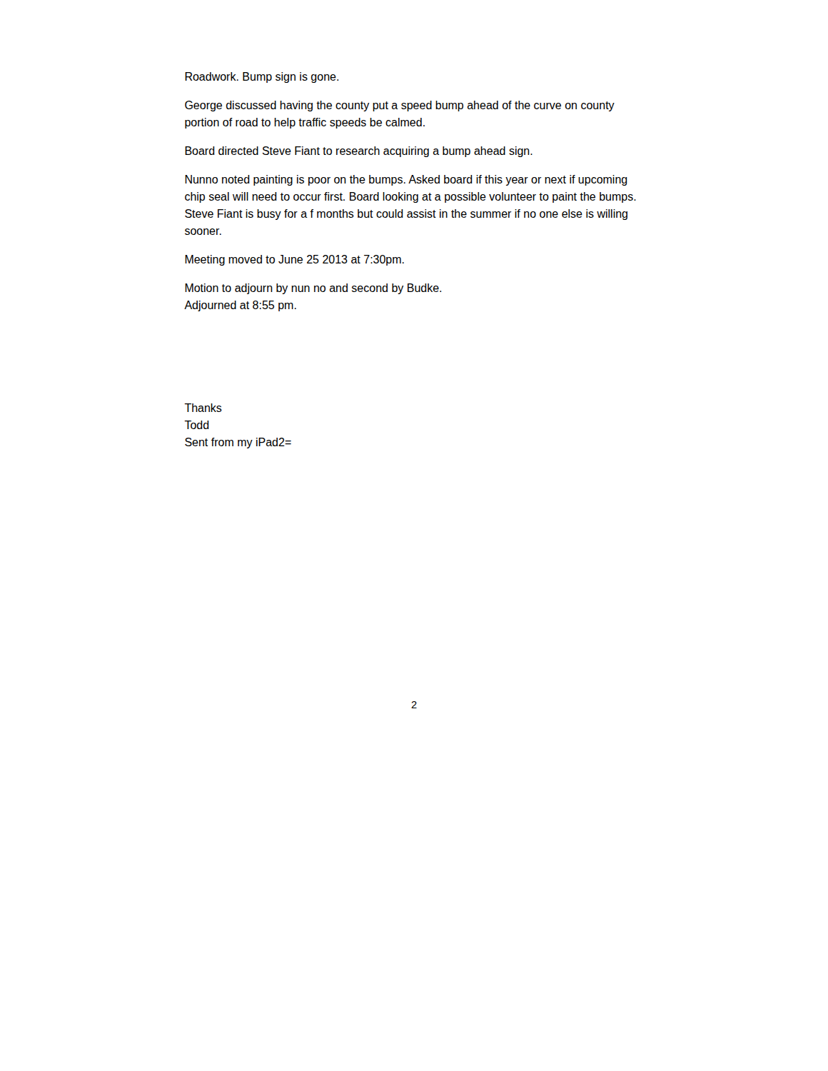Roadwork. Bump sign is gone.
George discussed having the county put a speed bump ahead of the curve on county portion of road to help traffic speeds be calmed.
Board directed Steve Fiant to research acquiring a bump ahead sign.
Nunno noted painting is poor on the bumps. Asked board if this year or next if upcoming chip seal will need to occur first. Board looking at a possible volunteer to paint the bumps. Steve Fiant is busy for a f months but could assist in the summer if no one else is willing sooner.
Meeting moved to June 25 2013 at 7:30pm.
Motion to adjourn by nun no and second by Budke.
Adjourned at 8:55 pm.
Thanks
Todd
Sent from my iPad2=
2